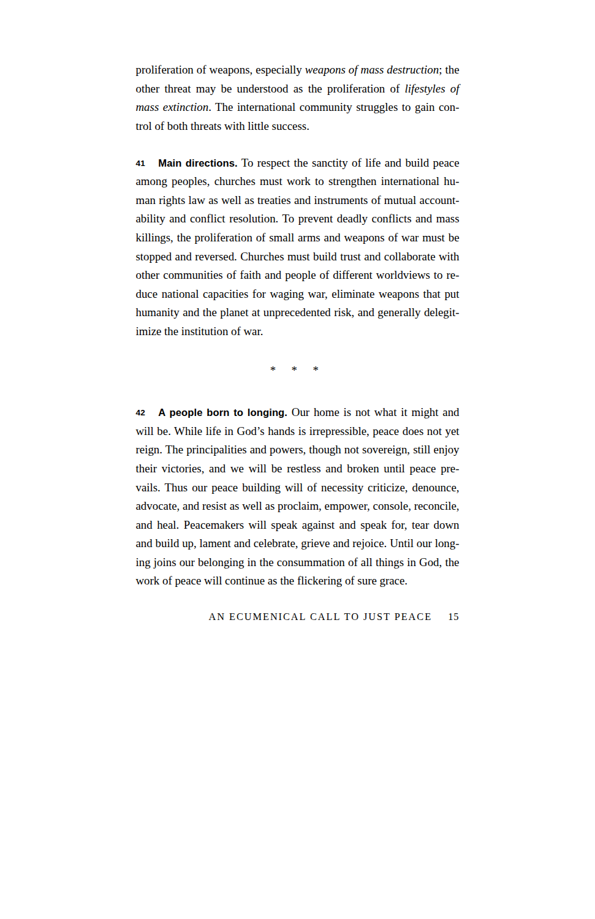proliferation of weapons, especially weapons of mass destruction; the other threat may be understood as the proliferation of lifestyles of mass extinction. The international community struggles to gain control of both threats with little success.
41 Main directions. To respect the sanctity of life and build peace among peoples, churches must work to strengthen international human rights law as well as treaties and instruments of mutual accountability and conflict resolution. To prevent deadly conflicts and mass killings, the proliferation of small arms and weapons of war must be stopped and reversed. Churches must build trust and collaborate with other communities of faith and people of different worldviews to reduce national capacities for waging war, eliminate weapons that put humanity and the planet at unprecedented risk, and generally delegitimize the institution of war.
* * *
42 A people born to longing. Our home is not what it might and will be. While life in God’s hands is irrepressible, peace does not yet reign. The principalities and powers, though not sovereign, still enjoy their victories, and we will be restless and broken until peace prevails. Thus our peace building will of necessity criticize, denounce, advocate, and resist as well as proclaim, empower, console, reconcile, and heal. Peacemakers will speak against and speak for, tear down and build up, lament and celebrate, grieve and rejoice. Until our longing joins our belonging in the consummation of all things in God, the work of peace will continue as the flickering of sure grace.
AN ECUMENICAL CALL TO JUST PEACE15